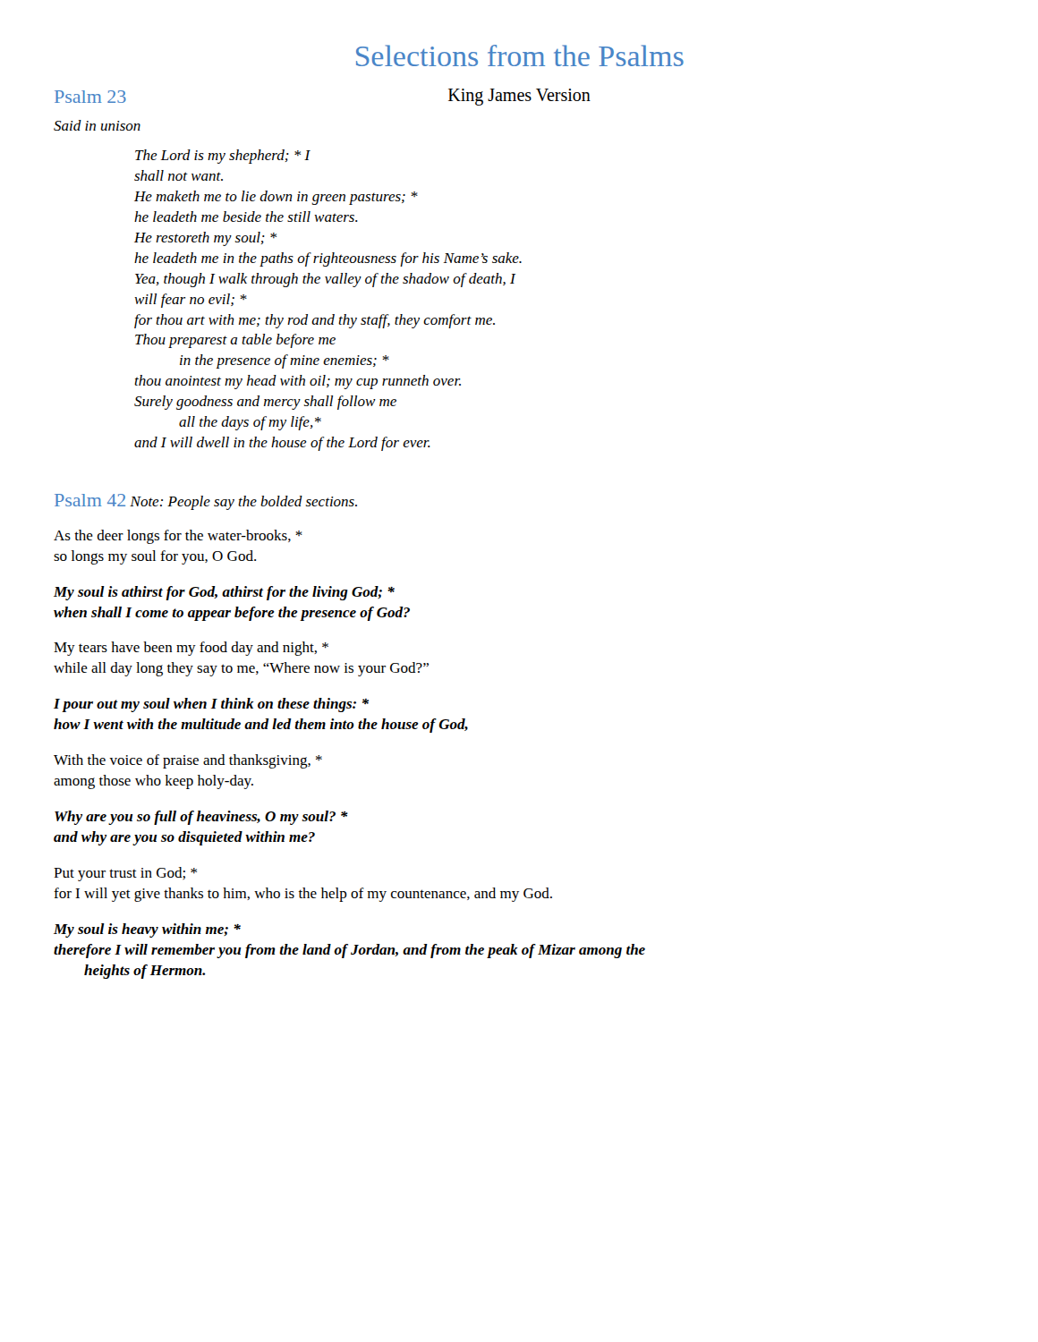Selections from the Psalms
Psalm 23
King James Version
Said in unison
The Lord is my shepherd; * I
shall not want.
He maketh me to lie down in green pastures; *
he leadeth me beside the still waters.
He restoreth my soul; *
he leadeth me in the paths of righteousness for his Name’s sake.
Yea, though I walk through the valley of the shadow of death, I
will fear no evil; *
for thou art with me; thy rod and thy staff, they comfort me.
Thou preparest a table before me
in the presence of mine enemies; * thou anointest my head with oil; my cup runneth over.
Surely goodness and mercy shall follow me
all the days of my life,* and I will dwell in the house of the Lord for ever.
Psalm 42 Note: People say the bolded sections.
As the deer longs for the water-brooks, *
so longs my soul for you, O God.
My soul is athirst for God, athirst for the living God; *
when shall I come to appear before the presence of God?
My tears have been my food day and night, *
while all day long they say to me, “Where now is your God?”
I pour out my soul when I think on these things: *
how I went with the multitude and led them into the house of God,
With the voice of praise and thanksgiving, *
among those who keep holy-day.
Why are you so full of heaviness, O my soul? *
and why are you so disquieted within me?
Put your trust in God; *
for I will yet give thanks to him, who is the help of my countenance, and my God.
My soul is heavy within me; *
therefore I will remember you from the land of Jordan, and from the peak of Mizar among the heights of Hermon.